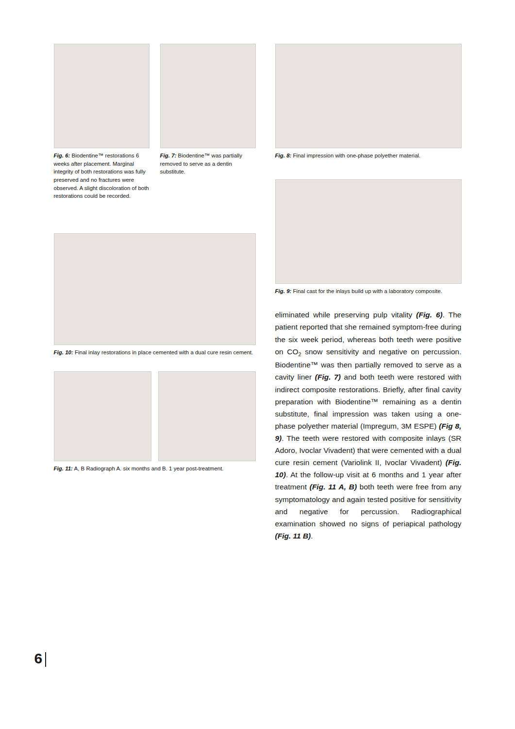Fig. 6: Biodentine™ restorations 6 weeks after placement. Marginal integrity of both restorations was fully preserved and no fractures were observed. A slight discoloration of both restorations could be recorded.
Fig. 7: Biodentine™ was partially removed to serve as a dentin substitute.
Fig. 10: Final inlay restorations in place cemented with a dual cure resin cement.
Fig. 11: A, B Radiograph A. six months and B. 1 year post-treatment.
Fig. 8: Final impression with one-phase polyether material.
Fig. 9: Final cast for the inlays build up with a laboratory composite.
eliminated while preserving pulp vitality (Fig. 6). The patient reported that she remained symptom-free during the six week period, whereas both teeth were positive on CO2 snow sensitivity and negative on percussion. Biodentine™ was then partially removed to serve as a cavity liner (Fig. 7) and both teeth were restored with indirect composite restorations. Briefly, after final cavity preparation with Biodentine™ remaining as a dentin substitute, final impression was taken using a one-phase polyether material (Impregum, 3M ESPE) (Fig 8, 9). The teeth were restored with composite inlays (SR Adoro, Ivoclar Vivadent) that were cemented with a dual cure resin cement (Variolink II, Ivoclar Vivadent) (Fig. 10). At the follow-up visit at 6 months and 1 year after treatment (Fig. 11 A, B) both teeth were free from any symptomatology and again tested positive for sensitivity and negative for percussion. Radiographical examination showed no signs of periapical pathology (Fig. 11 B).
6